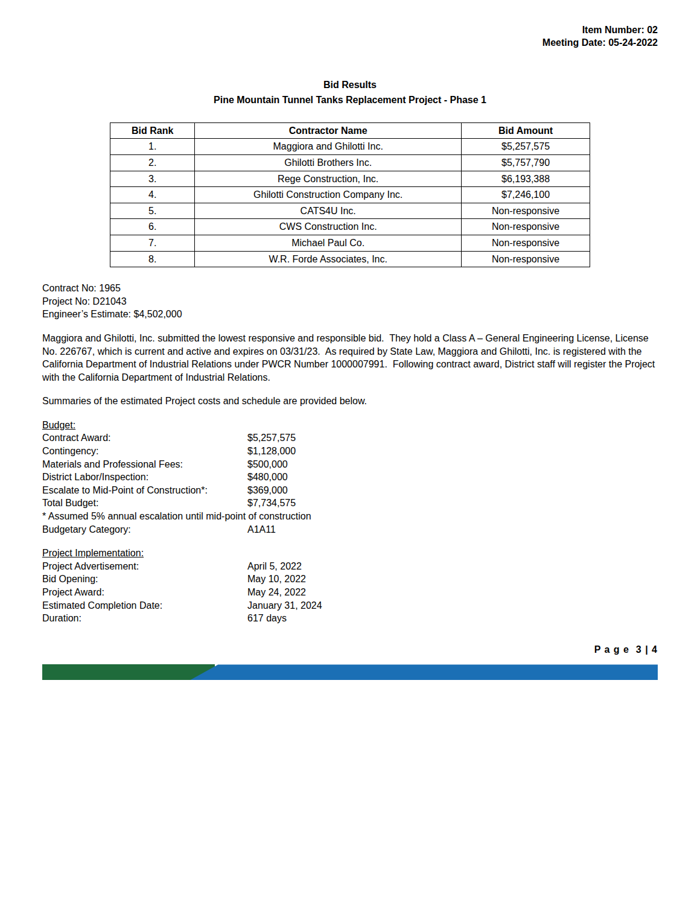Item Number: 02
Meeting Date: 05-24-2022
Bid Results
Pine Mountain Tunnel Tanks Replacement Project - Phase 1
| Bid Rank | Contractor Name | Bid Amount |
| --- | --- | --- |
| 1. | Maggiora and Ghilotti Inc. | $5,257,575 |
| 2. | Ghilotti Brothers Inc. | $5,757,790 |
| 3. | Rege Construction, Inc. | $6,193,388 |
| 4. | Ghilotti Construction Company Inc. | $7,246,100 |
| 5. | CATS4U Inc. | Non-responsive |
| 6. | CWS Construction Inc. | Non-responsive |
| 7. | Michael Paul Co. | Non-responsive |
| 8. | W.R. Forde Associates, Inc. | Non-responsive |
Contract No: 1965
Project No: D21043
Engineer’s Estimate: $4,502,000
Maggiora and Ghilotti, Inc. submitted the lowest responsive and responsible bid. They hold a Class A – General Engineering License, License No. 226767, which is current and active and expires on 03/31/23. As required by State Law, Maggiora and Ghilotti, Inc. is registered with the California Department of Industrial Relations under PWCR Number 1000007991. Following contract award, District staff will register the Project with the California Department of Industrial Relations.
Summaries of the estimated Project costs and schedule are provided below.
Budget:
| Contract Award: | $5,257,575 |
| Contingency: | $1,128,000 |
| Materials and Professional Fees: | $500,000 |
| District Labor/Inspection: | $480,000 |
| Escalate to Mid-Point of Construction*: | $369,000 |
| Total Budget: | $7,734,575 |
| * Assumed 5% annual escalation until mid-point of construction |
| Budgetary Category: | A1A11 |
Project Implementation:
| Project Advertisement: | April 5, 2022 |
| Bid Opening: | May 10, 2022 |
| Project Award: | May 24, 2022 |
| Estimated Completion Date: | January 31, 2024 |
| Duration: | 617 days |
P a g e 3 | 4